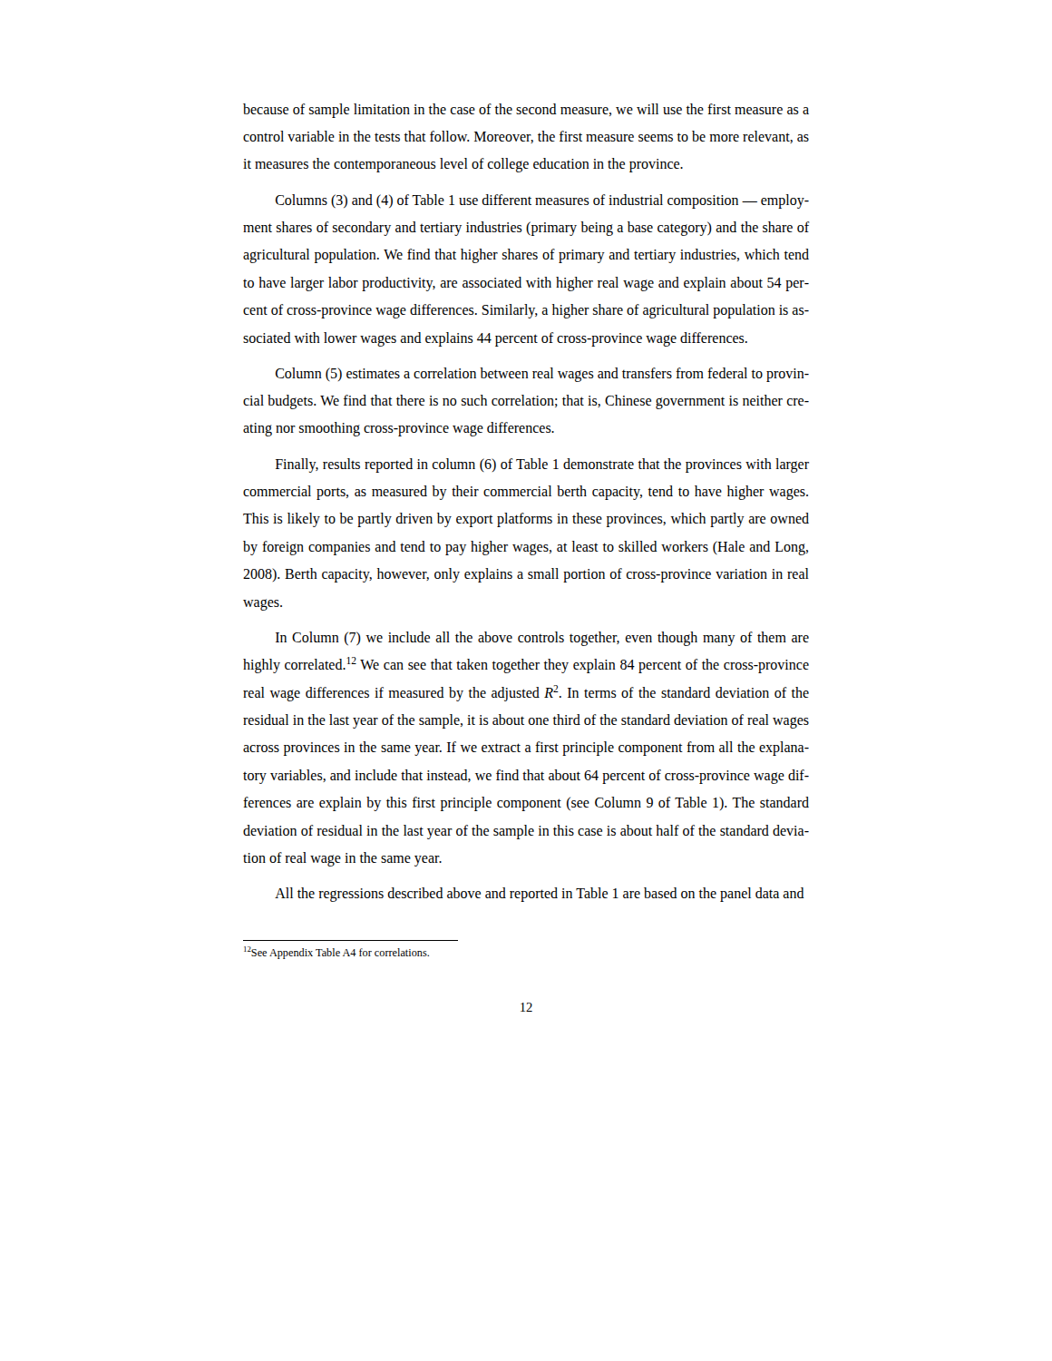because of sample limitation in the case of the second measure, we will use the first measure as a control variable in the tests that follow. Moreover, the first measure seems to be more relevant, as it measures the contemporaneous level of college education in the province.
Columns (3) and (4) of Table 1 use different measures of industrial composition — employment shares of secondary and tertiary industries (primary being a base category) and the share of agricultural population. We find that higher shares of primary and tertiary industries, which tend to have larger labor productivity, are associated with higher real wage and explain about 54 percent of cross-province wage differences. Similarly, a higher share of agricultural population is associated with lower wages and explains 44 percent of cross-province wage differences.
Column (5) estimates a correlation between real wages and transfers from federal to provincial budgets. We find that there is no such correlation; that is, Chinese government is neither creating nor smoothing cross-province wage differences.
Finally, results reported in column (6) of Table 1 demonstrate that the provinces with larger commercial ports, as measured by their commercial berth capacity, tend to have higher wages. This is likely to be partly driven by export platforms in these provinces, which partly are owned by foreign companies and tend to pay higher wages, at least to skilled workers (Hale and Long, 2008). Berth capacity, however, only explains a small portion of cross-province variation in real wages.
In Column (7) we include all the above controls together, even though many of them are highly correlated.12 We can see that taken together they explain 84 percent of the cross-province real wage differences if measured by the adjusted R2. In terms of the standard deviation of the residual in the last year of the sample, it is about one third of the standard deviation of real wages across provinces in the same year. If we extract a first principle component from all the explanatory variables, and include that instead, we find that about 64 percent of cross-province wage differences are explain by this first principle component (see Column 9 of Table 1). The standard deviation of residual in the last year of the sample in this case is about half of the standard deviation of real wage in the same year.
All the regressions described above and reported in Table 1 are based on the panel data and
12See Appendix Table A4 for correlations.
12